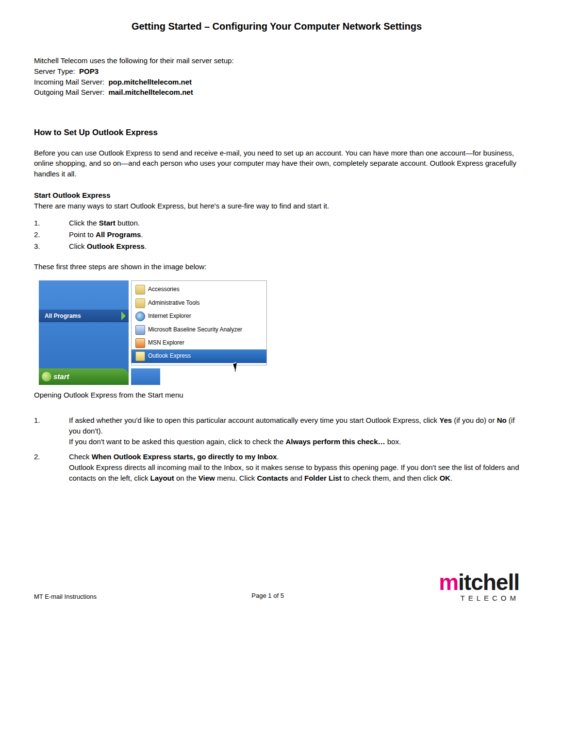Getting Started – Configuring Your Computer Network Settings
Mitchell Telecom uses the following for their mail server setup:
Server Type: POP3
Incoming Mail Server: pop.mitchelltelecom.net
Outgoing Mail Server: mail.mitchelltelecom.net
How to Set Up Outlook Express
Before you can use Outlook Express to send and receive e-mail, you need to set up an account. You can have more than one account—for business, online shopping, and so on—and each person who uses your computer may have their own, completely separate account. Outlook Express gracefully handles it all.
Start Outlook Express
There are many ways to start Outlook Express, but here's a sure-fire way to find and start it.
Click the Start button.
Point to All Programs.
Click Outlook Express.
These first three steps are shown in the image below:
All Programs
start
Accessories
Administrative Tools
Internet Explorer
Microsoft Baseline Security Analyzer
MSN Explorer
Outlook Express
Opening Outlook Express from the Start menu
If asked whether you'd like to open this particular account automatically every time you start Outlook Express, click Yes (if you do) or No (if you don't). If you don't want to be asked this question again, click to check the Always perform this check… box.
Check When Outlook Express starts, go directly to my Inbox. Outlook Express directs all incoming mail to the Inbox, so it makes sense to bypass this opening page. If you don't see the list of folders and contacts on the left, click Layout on the View menu. Click Contacts and Folder List to check them, and then click OK.
MT E-mail Instructions
Page 1 of 5
mitchell
TELECOM